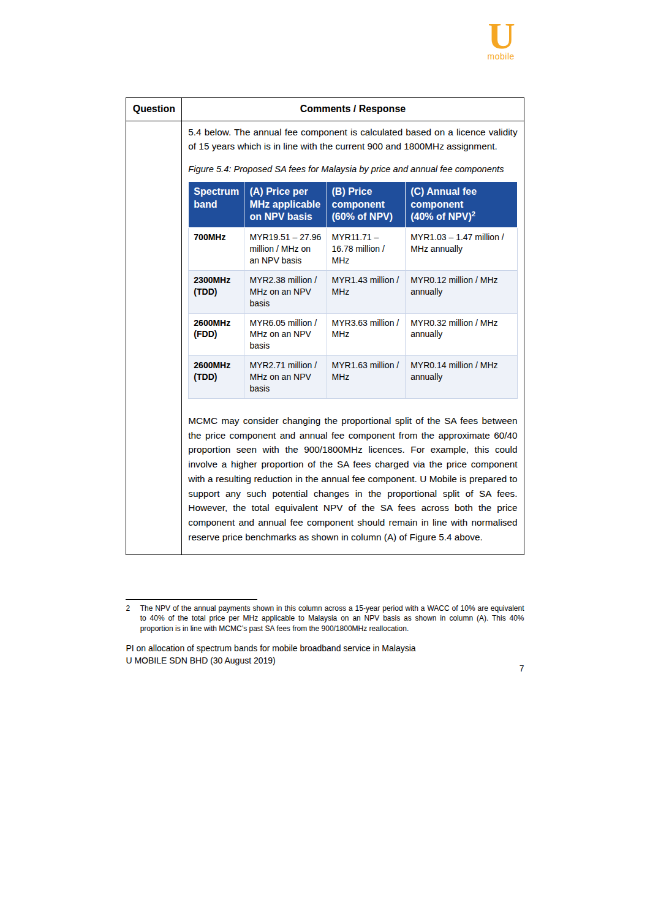U
mobile
| Question | Comments / Response |
| --- | --- |
| | 5.4 below. The annual fee component is calculated based on a licence validity of 15 years which is in line with the current 900 and 1800MHz assignment. Figure 5.4: Proposed SA fees for Malaysia by price and annual fee components / Spectrum band / (A) Price per MHz applicable on NPV basis / (B) Price component (60% of NPV) / (C) Annual fee component (40% of NPV) 2 / / --- / --- / --- / --- / / 700MHz / MYR19.51 – 27.96 million / MHz on an NPV basis / MYR11.71 – 16.78 million / MHz / MYR1.03 – 1.47 million / MHz annually / / 2300MHz (TDD) / MYR2.38 million / MHz on an NPV basis / MYR1.43 million / MHz / MYR0.12 million / MHz annually / / 2600MHz (FDD) / MYR6.05 million / MHz on an NPV basis / MYR3.63 million / MHz / MYR0.32 million / MHz annually / / 2600MHz (TDD) / MYR2.71 million / MHz on an NPV basis / MYR1.63 million / MHz / MYR0.14 million / MHz annually / MCMC may consider changing the proportional split of the SA fees between the price component and annual fee component from the approximate 60/40 proportion seen with the 900/1800MHz licences. For example, this could involve a higher proportion of the SA fees charged via the price component with a resulting reduction in the annual fee component. U Mobile is prepared to support any such potential changes in the proportional split of SA fees. However, the total equivalent NPV of the SA fees across both the price component and annual fee component should remain in line with normalised reserve price benchmarks as shown in column (A) of Figure 5.4 above. |
2
The NPV of the annual payments shown in this column across a 15-year period with a WACC of 10% are equivalent to 40% of the total price per MHz applicable to Malaysia on an NPV basis as shown in column (A). This 40% proportion is in line with MCMC’s past SA fees from the 900/1800MHz reallocation.
PI on allocation of spectrum bands for mobile broadband service in Malaysia
U MOBILE SDN BHD (30 August 2019) 7